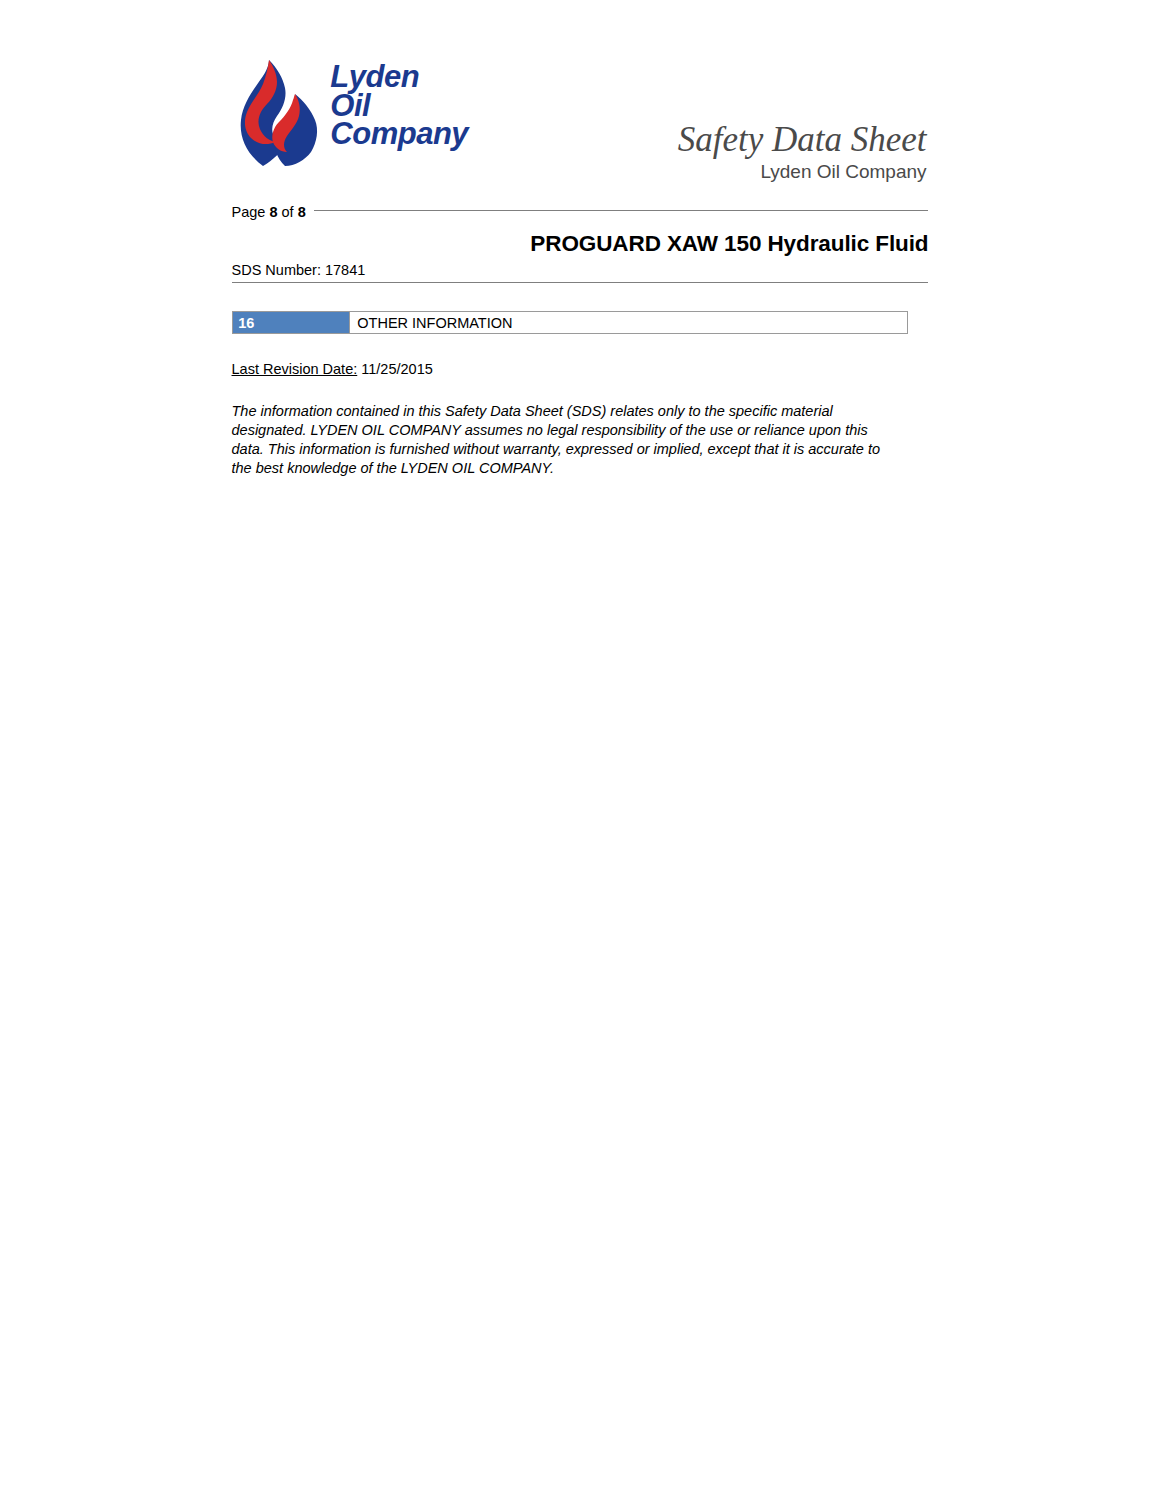Lyden
Oil
Company
Safety Data Sheet
Lyden Oil Company
Page 8 of 8
PROGUARD XAW 150 Hydraulic Fluid
SDS Number: 17841
16
OTHER INFORMATION
Last Revision Date: 11/25/2015
The information contained in this Safety Data Sheet (SDS) relates only to the specific material designated. LYDEN OIL COMPANY assumes no legal responsibility of the use or reliance upon this data. This information is furnished without warranty, expressed or implied, except that it is accurate to the best knowledge of the LYDEN OIL COMPANY.